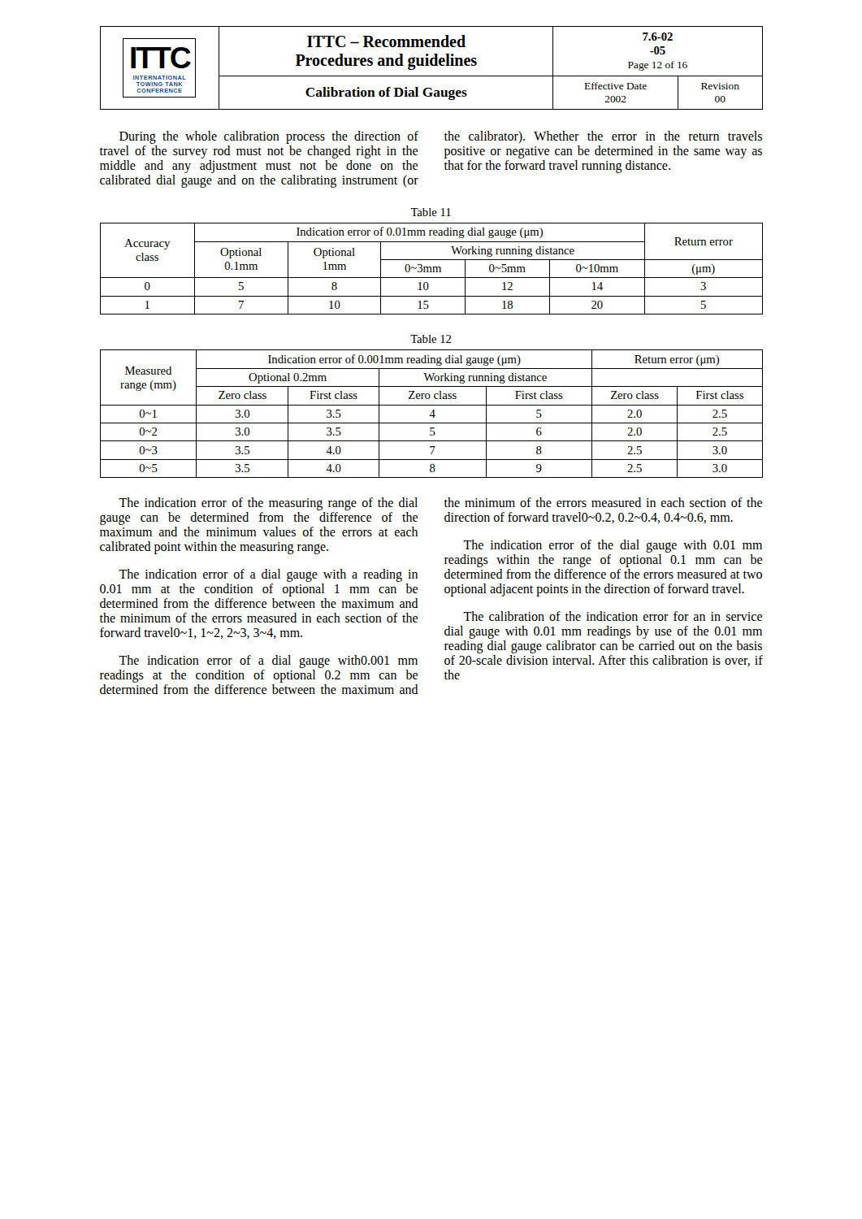| ITTC INTERNATIONAL TOWING TANK CONFERENCE | ITTC – Recommended Procedures and guidelines | 7.6-02 -05 Page 12 of 16 |
| Calibration of Dial Gauges | Effective Date 2002 | Revision 00 |
During the whole calibration process the direction of travel of the survey rod must not be changed right in the middle and any adjustment must not be done on the calibrated dial gauge and on the calibrating instrument (or the calibrator). Whether the error in the return travels positive or negative can be determined in the same way as that for the forward travel running distance.
Table 11
| Accuracy class | Indication error of 0.01mm reading dial gauge (μm) | Return error |
| --- | --- | --- |
| Optional 0.1mm | Optional 1mm | Working running distance |
| 0~3mm | 0~5mm | 0~10mm | (μm) |
| 0 | 5 | 8 | 10 | 12 | 14 | 3 |
| 1 | 7 | 10 | 15 | 18 | 20 | 5 |
Table 12
| Measured range (mm) | Indication error of 0.001mm reading dial gauge (μm) | Return error (μm) |
| --- | --- | --- |
| Optional 0.2mm | Working running distance | |
| Zero class | First class | Zero class | First class | Zero class | First class |
| 0~1 | 3.0 | 3.5 | 4 | 5 | 2.0 | 2.5 |
| 0~2 | 3.0 | 3.5 | 5 | 6 | 2.0 | 2.5 |
| 0~3 | 3.5 | 4.0 | 7 | 8 | 2.5 | 3.0 |
| 0~5 | 3.5 | 4.0 | 8 | 9 | 2.5 | 3.0 |
The indication error of the measuring range of the dial gauge can be determined from the difference of the maximum and the minimum values of the errors at each calibrated point within the measuring range.
The indication error of a dial gauge with a reading in 0.01 mm at the condition of optional 1 mm can be determined from the difference between the maximum and the minimum of the errors measured in each section of the forward travel0~1, 1~2, 2~3, 3~4, mm.
The indication error of a dial gauge with0.001 mm readings at the condition of optional 0.2 mm can be determined from the difference between the maximum and the minimum of the errors measured in each section of the direction of forward travel0~0.2, 0.2~0.4, 0.4~0.6, mm.
The indication error of the dial gauge with 0.01 mm readings within the range of optional 0.1 mm can be determined from the difference of the errors measured at two optional adjacent points in the direction of forward travel.
The calibration of the indication error for an in service dial gauge with 0.01 mm readings by use of the 0.01 mm reading dial gauge calibrator can be carried out on the basis of 20-scale division interval. After this calibration is over, if the